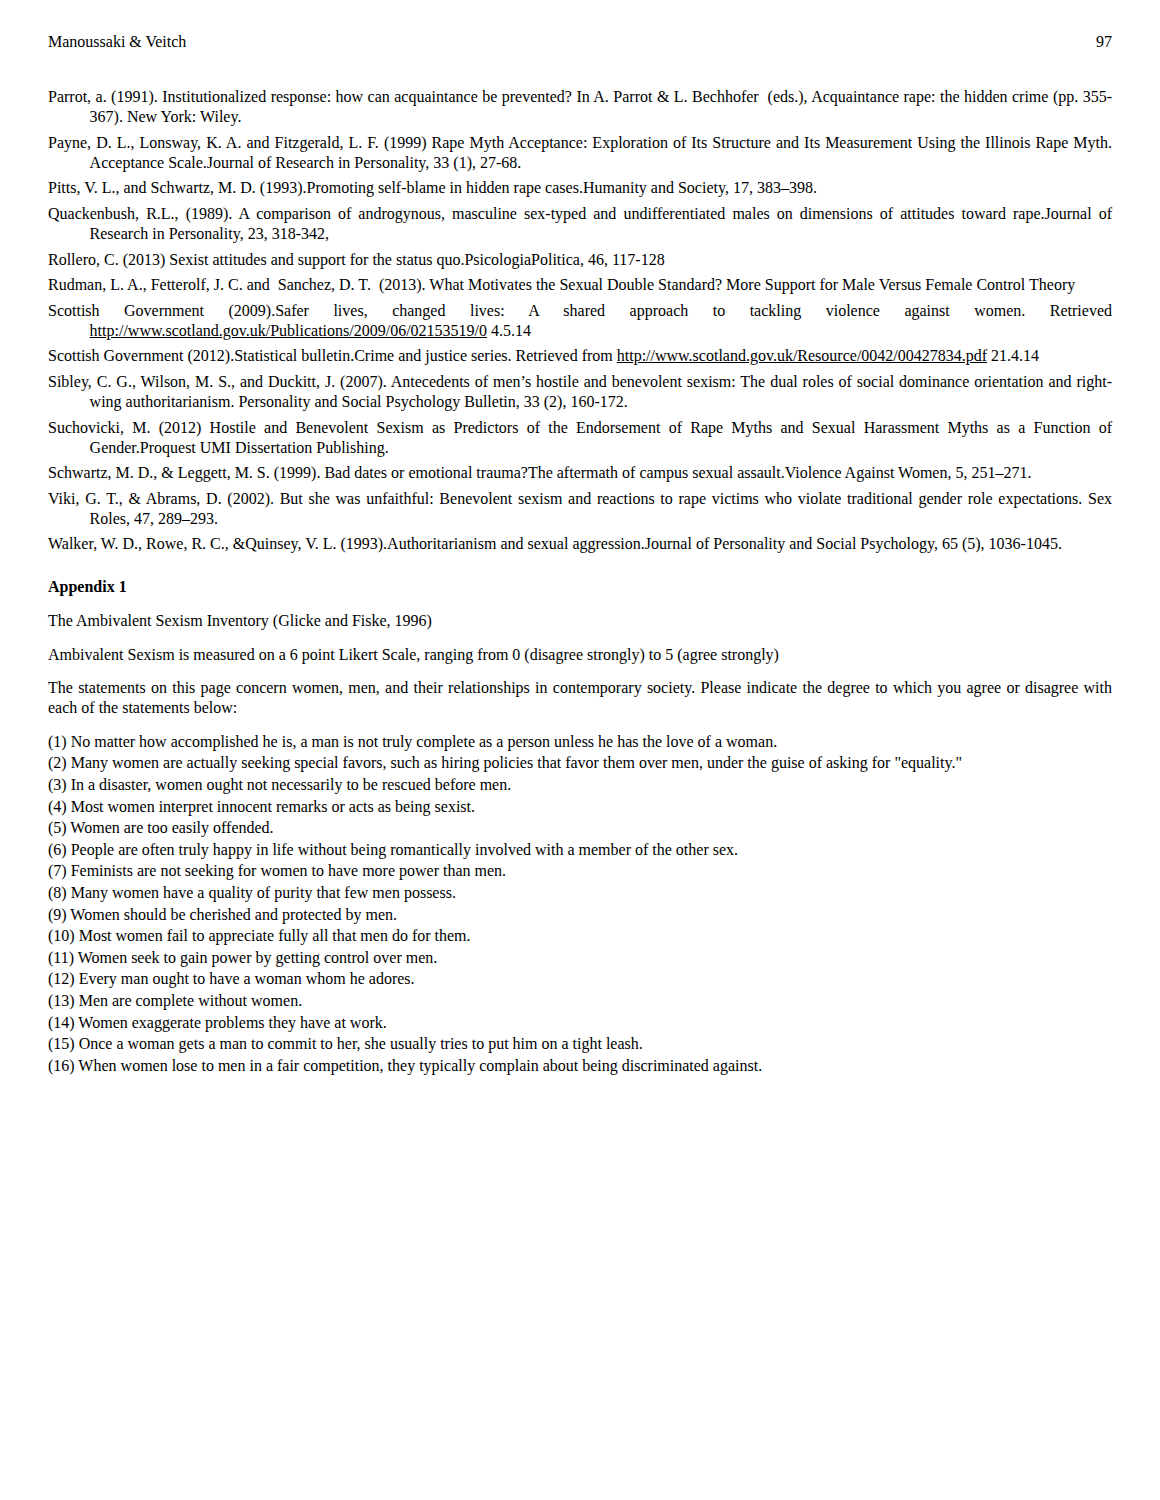Manoussaki & Veitch
97
Parrot, a. (1991). Institutionalized response: how can acquaintance be prevented? In A. Parrot & L. Bechhofer (eds.), Acquaintance rape: the hidden crime (pp. 355-367). New York: Wiley.
Payne, D. L., Lonsway, K. A. and Fitzgerald, L. F. (1999) Rape Myth Acceptance: Exploration of Its Structure and Its Measurement Using the Illinois Rape Myth. Acceptance Scale.Journal of Research in Personality, 33 (1), 27-68.
Pitts, V. L., and Schwartz, M. D. (1993).Promoting self-blame in hidden rape cases.Humanity and Society, 17, 383–398.
Quackenbush, R.L., (1989). A comparison of androgynous, masculine sex-typed and undifferentiated males on dimensions of attitudes toward rape.Journal of Research in Personality, 23, 318-342,
Rollero, C. (2013) Sexist attitudes and support for the status quo.PsicologiaPolitica, 46, 117-128
Rudman, L. A., Fetterolf, J. C. and Sanchez, D. T. (2013). What Motivates the Sexual Double Standard? More Support for Male Versus Female Control Theory
Scottish Government (2009).Safer lives, changed lives: A shared approach to tackling violence against women. Retrieved http://www.scotland.gov.uk/Publications/2009/06/02153519/0 4.5.14
Scottish Government (2012).Statistical bulletin.Crime and justice series. Retrieved from http://www.scotland.gov.uk/Resource/0042/00427834.pdf 21.4.14
Sibley, C. G., Wilson, M. S., and Duckitt, J. (2007). Antecedents of men’s hostile and benevolent sexism: The dual roles of social dominance orientation and right-wing authoritarianism. Personality and Social Psychology Bulletin, 33 (2), 160-172.
Suchovicki, M. (2012) Hostile and Benevolent Sexism as Predictors of the Endorsement of Rape Myths and Sexual Harassment Myths as a Function of Gender.Proquest UMI Dissertation Publishing.
Schwartz, M. D., & Leggett, M. S. (1999). Bad dates or emotional trauma?The aftermath of campus sexual assault.Violence Against Women, 5, 251–271.
Viki, G. T., & Abrams, D. (2002). But she was unfaithful: Benevolent sexism and reactions to rape victims who violate traditional gender role expectations. Sex Roles, 47, 289–293.
Walker, W. D., Rowe, R. C., &Quinsey, V. L. (1993).Authoritarianism and sexual aggression.Journal of Personality and Social Psychology, 65 (5), 1036-1045.
Appendix 1
The Ambivalent Sexism Inventory (Glicke and Fiske, 1996)
Ambivalent Sexism is measured on a 6 point Likert Scale, ranging from 0 (disagree strongly) to 5 (agree strongly)
The statements on this page concern women, men, and their relationships in contemporary society. Please indicate the degree to which you agree or disagree with each of the statements below:
(1) No matter how accomplished he is, a man is not truly complete as a person unless he has the love of a woman.
(2) Many women are actually seeking special favors, such as hiring policies that favor them over men, under the guise of asking for "equality."
(3) In a disaster, women ought not necessarily to be rescued before men.
(4) Most women interpret innocent remarks or acts as being sexist.
(5) Women are too easily offended.
(6) People are often truly happy in life without being romantically involved with a member of the other sex.
(7) Feminists are not seeking for women to have more power than men.
(8) Many women have a quality of purity that few men possess.
(9) Women should be cherished and protected by men.
(10) Most women fail to appreciate fully all that men do for them.
(11) Women seek to gain power by getting control over men.
(12) Every man ought to have a woman whom he adores.
(13) Men are complete without women.
(14) Women exaggerate problems they have at work.
(15) Once a woman gets a man to commit to her, she usually tries to put him on a tight leash.
(16) When women lose to men in a fair competition, they typically complain about being discriminated against.